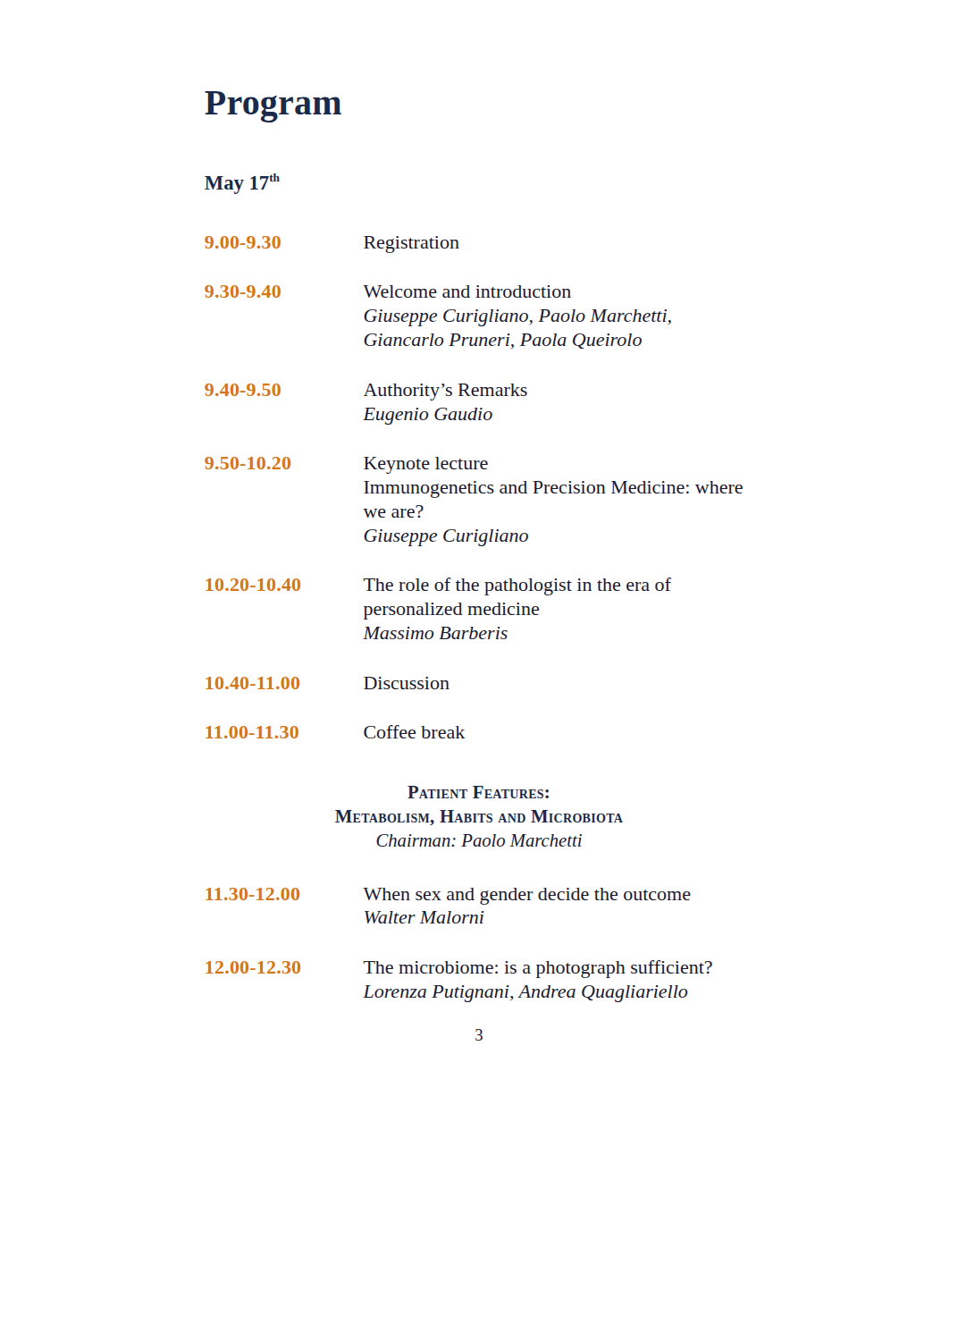Program
May 17th
| 9.00-9.30 | Registration |
| 9.30-9.40 | Welcome and introduction Giuseppe Curigliano, Paolo Marchetti, Giancarlo Pruneri, Paola Queirolo |
| 9.40-9.50 | Authority’s Remarks Eugenio Gaudio |
| 9.50-10.20 | Keynote lecture Immunogenetics and Precision Medicine: where we are? Giuseppe Curigliano |
| 10.20-10.40 | The role of the pathologist in the era of personalized medicine Massimo Barberis |
| 10.40-11.00 | Discussion |
| 11.00-11.30 | Coffee break |
Patient Features:
Metabolism, Habits and Microbiota
Chairman: Paolo Marchetti
| 11.30-12.00 | When sex and gender decide the outcome Walter Malorni |
| 12.00-12.30 | The microbiome: is a photograph sufficient? Lorenza Putignani, Andrea Quagliariello |
3